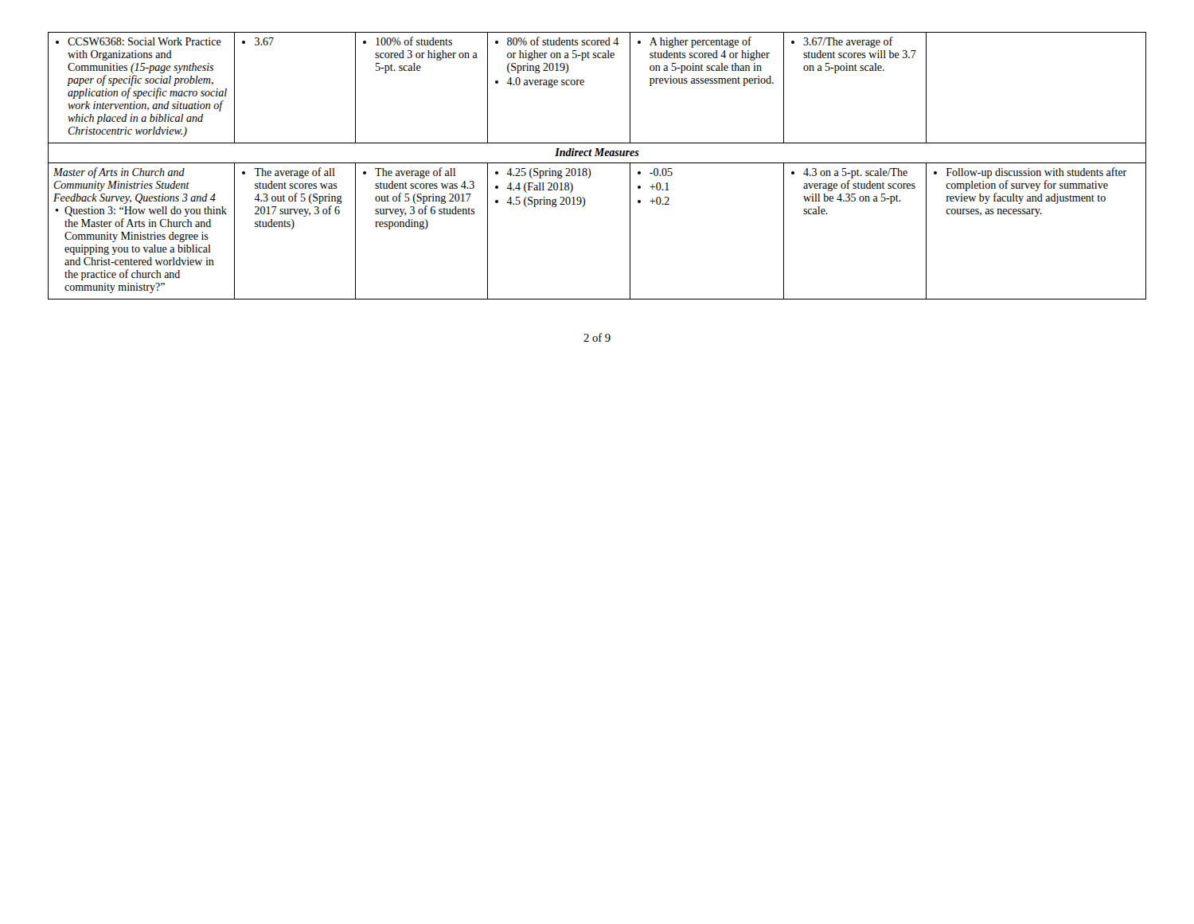| CCSW6368: Social Work Practice with Organizations and Communities (15-page synthesis paper of specific social problem, application of specific macro social work intervention, and situation of which placed in a biblical and Christocentric worldview.) | 3.67 | 100% of students scored 3 or higher on a 5-pt. scale | 80% of students scored 4 or higher on a 5-pt scale (Spring 2019) 4.0 average score | A higher percentage of students scored 4 or higher on a 5-point scale than in previous assessment period. | 3.67/The average of student scores will be 3.7 on a 5-point scale. | |
| Indirect Measures |
| Master of Arts in Church and Community Ministries Student Feedback Survey, Questions 3 and 4 Question 3: “How well do you think the Master of Arts in Church and Community Ministries degree is equipping you to value a biblical and Christ-centered worldview in the practice of church and community ministry?” | The average of all student scores was 4.3 out of 5 (Spring 2017 survey, 3 of 6 students) | The average of all student scores was 4.3 out of 5 (Spring 2017 survey, 3 of 6 students responding) | 4.25 (Spring 2018) 4.4 (Fall 2018) 4.5 (Spring 2019) | -0.05 +0.1 +0.2 | 4.3 on a 5-pt. scale/The average of student scores will be 4.35 on a 5-pt. scale. | Follow-up discussion with students after completion of survey for summative review by faculty and adjustment to courses, as necessary. |
2 of 9